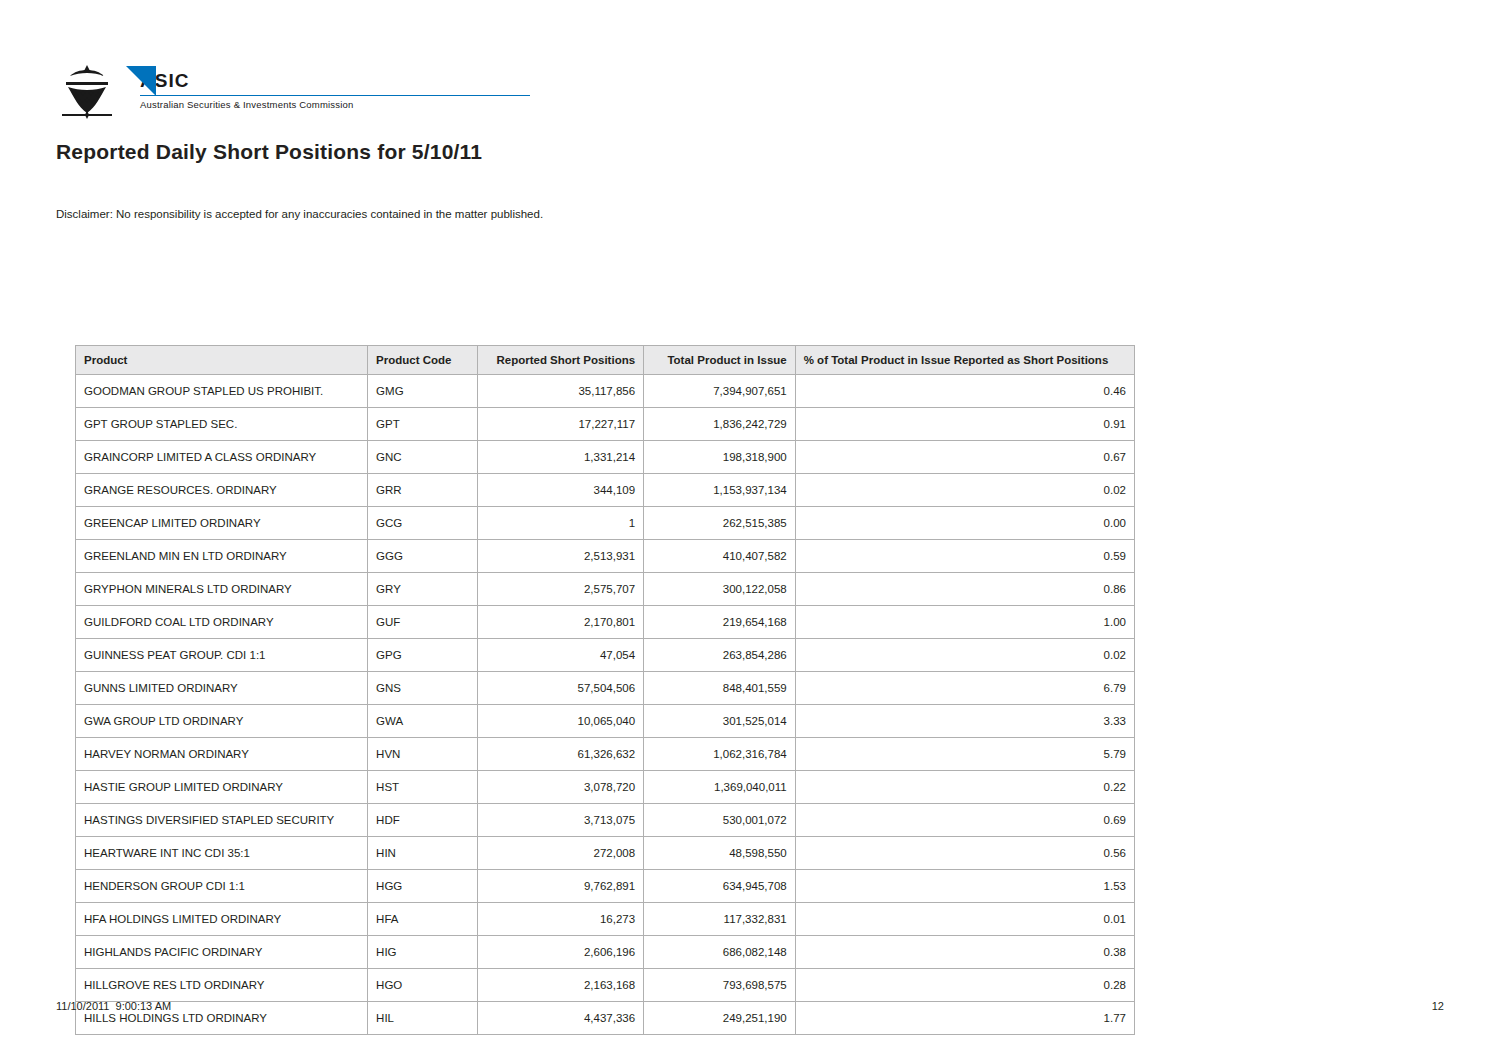ASIC
Australian Securities & Investments Commission
Reported Daily Short Positions for 5/10/11
Disclaimer: No responsibility is accepted for any inaccuracies contained in the matter published.
| Product | Product Code | Reported Short Positions | Total Product in Issue | % of Total Product in Issue Reported as Short Positions |
| --- | --- | --- | --- | --- |
| GOODMAN GROUP STAPLED US PROHIBIT. | GMG | 35,117,856 | 7,394,907,651 | 0.46 |
| GPT GROUP STAPLED SEC. | GPT | 17,227,117 | 1,836,242,729 | 0.91 |
| GRAINCORP LIMITED A CLASS ORDINARY | GNC | 1,331,214 | 198,318,900 | 0.67 |
| GRANGE RESOURCES. ORDINARY | GRR | 344,109 | 1,153,937,134 | 0.02 |
| GREENCAP LIMITED ORDINARY | GCG | 1 | 262,515,385 | 0.00 |
| GREENLAND MIN EN LTD ORDINARY | GGG | 2,513,931 | 410,407,582 | 0.59 |
| GRYPHON MINERALS LTD ORDINARY | GRY | 2,575,707 | 300,122,058 | 0.86 |
| GUILDFORD COAL LTD ORDINARY | GUF | 2,170,801 | 219,654,168 | 1.00 |
| GUINNESS PEAT GROUP. CDI 1:1 | GPG | 47,054 | 263,854,286 | 0.02 |
| GUNNS LIMITED ORDINARY | GNS | 57,504,506 | 848,401,559 | 6.79 |
| GWA GROUP LTD ORDINARY | GWA | 10,065,040 | 301,525,014 | 3.33 |
| HARVEY NORMAN ORDINARY | HVN | 61,326,632 | 1,062,316,784 | 5.79 |
| HASTIE GROUP LIMITED ORDINARY | HST | 3,078,720 | 1,369,040,011 | 0.22 |
| HASTINGS DIVERSIFIED STAPLED SECURITY | HDF | 3,713,075 | 530,001,072 | 0.69 |
| HEARTWARE INT INC CDI 35:1 | HIN | 272,008 | 48,598,550 | 0.56 |
| HENDERSON GROUP CDI 1:1 | HGG | 9,762,891 | 634,945,708 | 1.53 |
| HFA HOLDINGS LIMITED ORDINARY | HFA | 16,273 | 117,332,831 | 0.01 |
| HIGHLANDS PACIFIC ORDINARY | HIG | 2,606,196 | 686,082,148 | 0.38 |
| HILLGROVE RES LTD ORDINARY | HGO | 2,163,168 | 793,698,575 | 0.28 |
| HILLS HOLDINGS LTD ORDINARY | HIL | 4,437,336 | 249,251,190 | 1.77 |
11/10/2011 9:00:13 AM
12